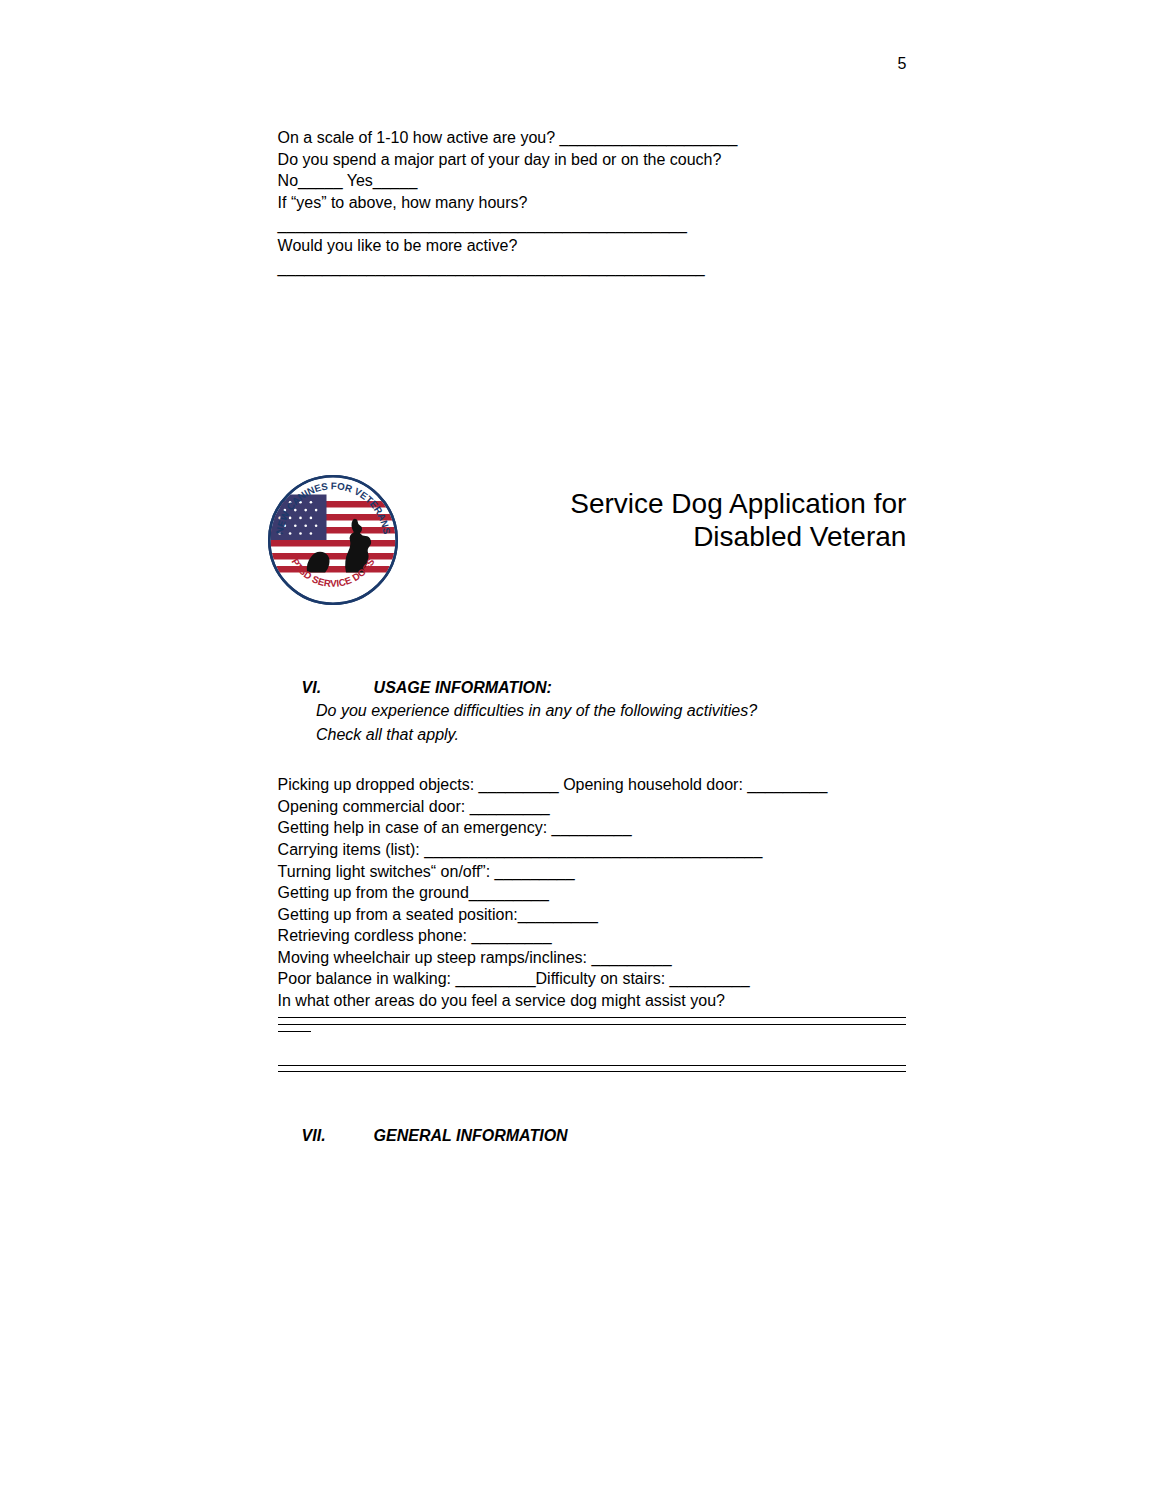5
On a scale of 1-10 how active are you? ____________________
Do you spend a major part of your day in bed or on the couch?
No_____ Yes_____
If “yes” to above, how many hours? ______________________________________________
Would you like to be more active? ________________________________________________
Service Dog Application for
Disabled Veteran
VI. USAGE INFORMATION:
Do you experience difficulties in any of the following activities?
Check all that apply.
Picking up dropped objects: _________ Opening household door: _________
Opening commercial door: _________
Getting help in case of an emergency: _________
Carrying items (list): ______________________________________
Turning light switches“ on/off”: _________
Getting up from the ground_________
Getting up from a seated position:_________
Retrieving cordless phone: _________
Moving wheelchair up steep ramps/inclines: _________
Poor balance in walking: _________Difficulty on stairs: _________
In what other areas do you feel a service dog might assist you?
VII. GENERAL INFORMATION